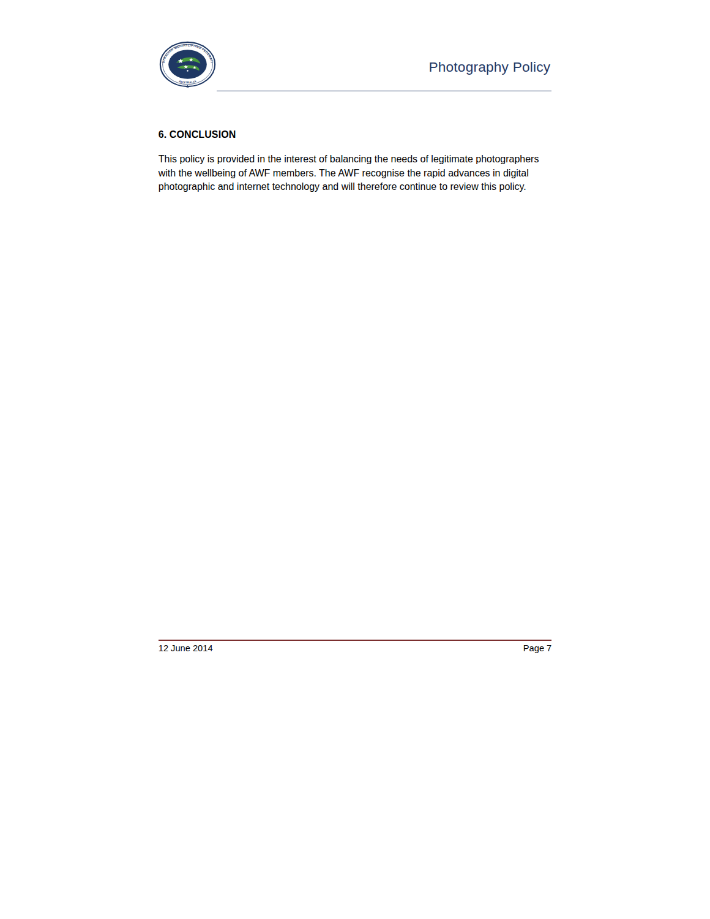AUSTRALIAN WEIGHTLIFTING FEDERATION AUSTRALIA
Photography Policy
6. CONCLUSION
This policy is provided in the interest of balancing the needs of legitimate photographers with the wellbeing of AWF members. The AWF recognise the rapid advances in digital photographic and internet technology and will therefore continue to review this policy.
12 June 2014 Page 7